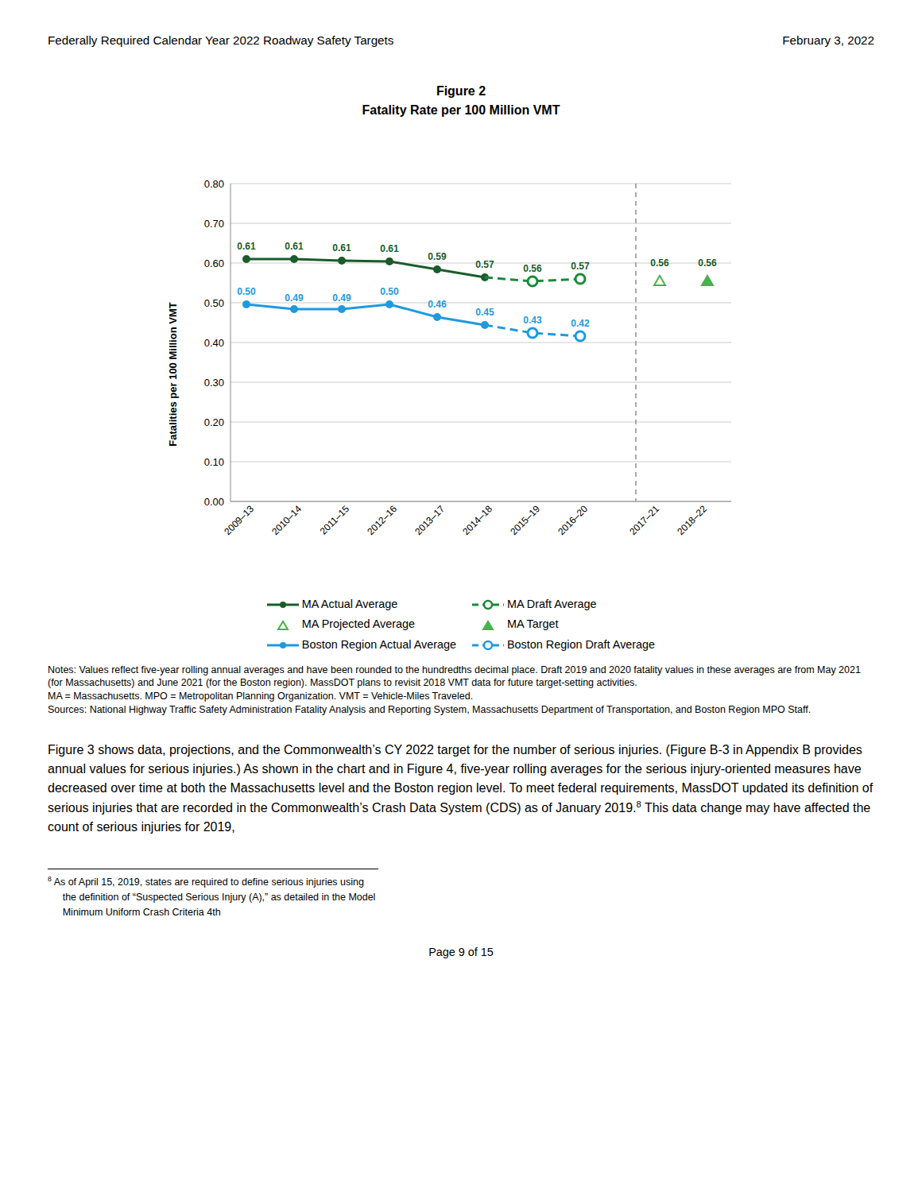Federally Required Calendar Year 2022 Roadway Safety Targets February 3, 2022
Figure 2Fatality Rate per 100 Million VMT
Fatalities per 100 Million VMT 0.80 0.70 0.60 0.50 0.40 0.30 0.20 0.10 0.00 2009–13 2010–14 2011–15 2012–16 2013–17 2014–18 2015–19 2016–20 2017–21 2018–22 0.61 0.61 0.61 0.61 0.59 0.57 0.56 0.57 0.56 0.56 0.50 0.49 0.49 0.50 0.46 0.45 0.43 0.42
| MA Actual Average | MA Draft Average |
| MA Projected Average | MA Target |
| Boston Region Actual Average | Boston Region Draft Average |
Notes: Values reflect five-year rolling annual averages and have been rounded to the hundredths decimal place. Draft 2019 and 2020 fatality values in these averages are from May 2021 (for Massachusetts) and June 2021 (for the Boston region). MassDOT plans to revisit 2018 VMT data for future target-setting activities.
MA = Massachusetts. MPO = Metropolitan Planning Organization. VMT = Vehicle-Miles Traveled.
Sources: National Highway Traffic Safety Administration Fatality Analysis and Reporting System, Massachusetts Department of Transportation, and Boston Region MPO Staff.
Figure 3 shows data, projections, and the Commonwealth’s CY 2022 target for the number of serious injuries. (Figure B-3 in Appendix B provides annual values for serious injuries.) As shown in the chart and in Figure 4, five-year rolling averages for the serious injury-oriented measures have decreased over time at both the Massachusetts level and the Boston region level. To meet federal requirements, MassDOT updated its definition of serious injuries that are recorded in the Commonwealth’s Crash Data System (CDS) as of January 2019.8 This data change may have affected the count of serious injuries for 2019,
8 As of April 15, 2019, states are required to define serious injuries using the definition of “Suspected Serious Injury (A),” as detailed in the Model Minimum Uniform Crash Criteria 4th
Page 9 of 15